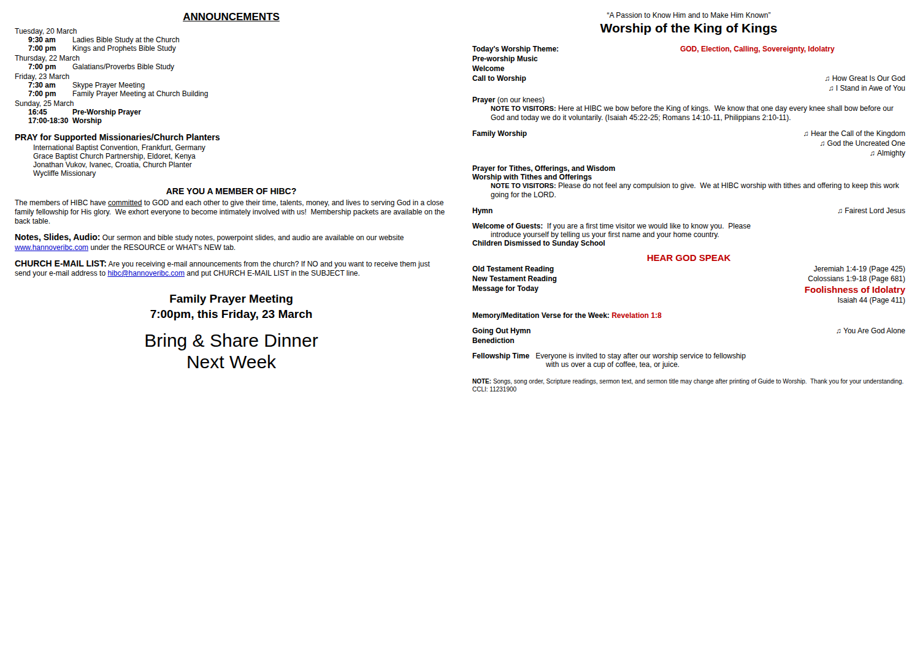ANNOUNCEMENTS
Tuesday, 20 March
9:30 am Ladies Bible Study at the Church
7:00 pm Kings and Prophets Bible Study
Thursday, 22 March
7:00 pm Galatians/Proverbs Bible Study
Friday, 23 March
7:30 am Skype Prayer Meeting
7:00 pm Family Prayer Meeting at Church Building
Sunday, 25 March
16:45 Pre-Worship Prayer
17:00-18:30 Worship
PRAY for Supported Missionaries/Church Planters
International Baptist Convention, Frankfurt, Germany
Grace Baptist Church Partnership, Eldoret, Kenya
Jonathan Vukov, Ivanec, Croatia, Church Planter
Wycliffe Missionary
ARE YOU A MEMBER OF HIBC?
The members of HIBC have committed to GOD and each other to give their time, talents, money, and lives to serving God in a close family fellowship for His glory. We exhort everyone to become intimately involved with us! Membership packets are available on the back table.
Notes, Slides, Audio: Our sermon and bible study notes, powerpoint slides, and audio are available on our website www.hannoveribc.com under the RESOURCE or WHAT's NEW tab.
CHURCH E-MAIL LIST: Are you receiving e-mail announcements from the church? If NO and you want to receive them just send your e-mail address to hibc@hannoveribc.com and put CHURCH E-MAIL LIST in the SUBJECT line.
Family Prayer Meeting
7:00pm, this Friday, 23 March
Bring & Share Dinner
Next Week
“A Passion to Know Him and to Make Him Known”
Worship of the King of Kings
| Today's Worship Theme: | GOD, Election, Calling, Sovereignty, Idolatry |
| Pre-worship Music | |
| Welcome | |
| Call to Worship | How Great Is Our God |
| | I Stand in Awe of You |
Prayer (on our knees)
NOTE TO VISITORS: Here at HIBC we bow before the King of kings. We know that one day every knee shall bow before our God and today we do it voluntarily. (Isaiah 45:22-25; Romans 14:10-11, Philippians 2:10-11).
| Family Worship | Hear the Call of the Kingdom |
| | God the Uncreated One |
| | Almighty |
Prayer for Tithes, Offerings, and Wisdom
Worship with Tithes and Offerings
NOTE TO VISITORS: Please do not feel any compulsion to give. We at HIBC worship with tithes and offering to keep this work going for the LORD.
| Hymn | Fairest Lord Jesus |
Welcome of Guests: If you are a first time visitor we would like to know you. Please
introduce yourself by telling us your first name and your home country.
Children Dismissed to Sunday School
HEAR GOD SPEAK
| Old Testament Reading | Jeremiah 1:4-19 (Page 425) |
| New Testament Reading | Colossians 1:9-18 (Page 681) |
| Message for Today | Foolishness of Idolatry |
| | Isaiah 44 (Page 411) |
Memory/Meditation Verse for the Week: Revelation 1:8
| Going Out Hymn | You Are God Alone |
| Benediction | |
Fellowship Time Everyone is invited to stay after our worship service to fellowship
with us over a cup of coffee, tea, or juice.
NOTE: Songs, song order, Scripture readings, sermon text, and sermon title may change after printing of Guide to Worship. Thank you for your understanding.
CCLI: 11231900